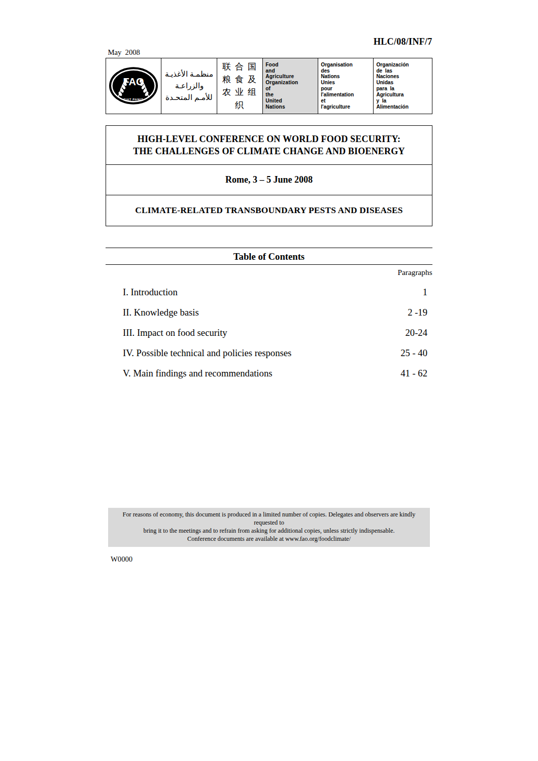HLC/08/INF/7
May 2008
| FAO FIAT PANIS | منظمـة الأغذيـة والزراعـة للأمـم المتحـدة | 联 合 国 粮 食 及 农 业 组 织 | Food and Agriculture Organization of the United Nations | Organisation des Nations Unies pour l'alimentation et l'agriculture | Organización de las Naciones Unidas para la Agricultura y la Alimentación |
HIGH-LEVEL CONFERENCE ON WORLD FOOD SECURITY:
THE CHALLENGES OF CLIMATE CHANGE AND BIOENERGY
Rome, 3 – 5 June 2008
CLIMATE-RELATED TRANSBOUNDARY PESTS AND DISEASES
Table of Contents
Paragraphs
| I. Introduction | 1 |
| II. Knowledge basis | 2 -19 |
| III. Impact on food security | 20-24 |
| IV. Possible technical and policies responses | 25 - 40 |
| V. Main findings and recommendations | 41 - 62 |
For reasons of economy, this document is produced in a limited number of copies. Delegates and observers are kindly requested to
bring it to the meetings and to refrain from asking for additional copies, unless strictly indispensable.
Conference documents are available at www.fao.org/foodclimate/
W0000